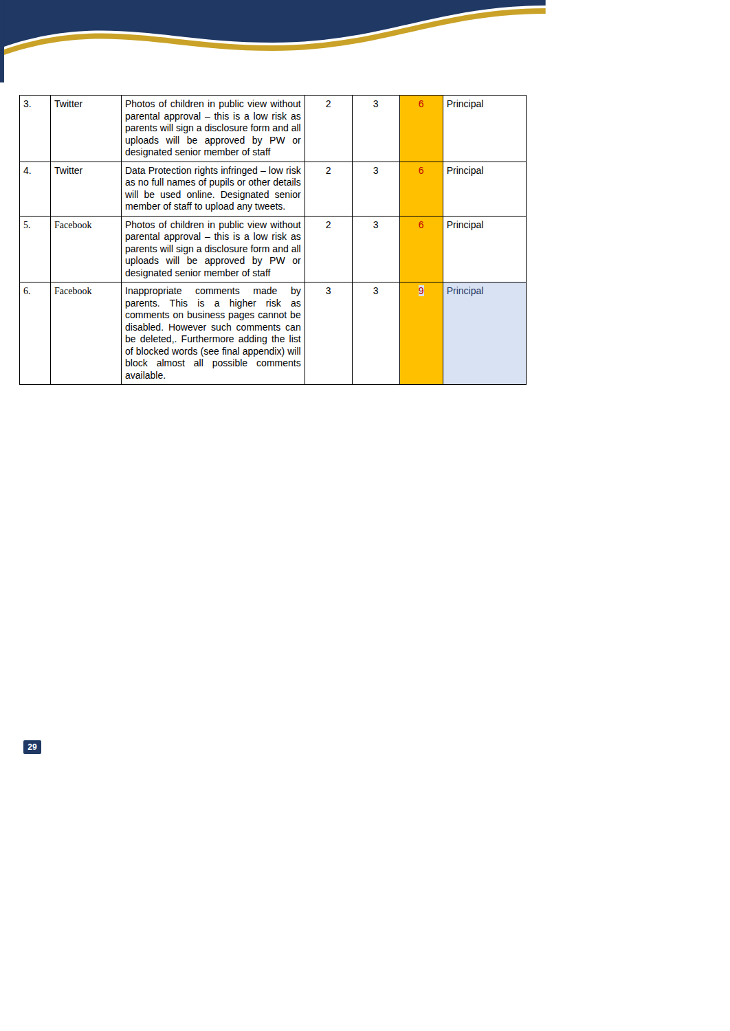| 3. | Twitter | Photos of children in public view without parental approval – this is a low risk as parents will sign a disclosure form and all uploads will be approved by PW or designated senior member of staff | 2 | 3 | 6 | Principal |
| 4. | Twitter | Data Protection rights infringed – low risk as no full names of pupils or other details will be used online. Designated senior member of staff to upload any tweets. | 2 | 3 | 6 | Principal |
| 5. | Facebook | Photos of children in public view without parental approval – this is a low risk as parents will sign a disclosure form and all uploads will be approved by PW or designated senior member of staff | 2 | 3 | 6 | Principal |
| 6. | Facebook | Inappropriate comments made by parents. This is a higher risk as comments on business pages cannot be disabled. However such comments can be deleted,. Furthermore adding the list of blocked words (see final appendix) will block almost all possible comments available. | 3 | 3 | 9 | Principal |
29